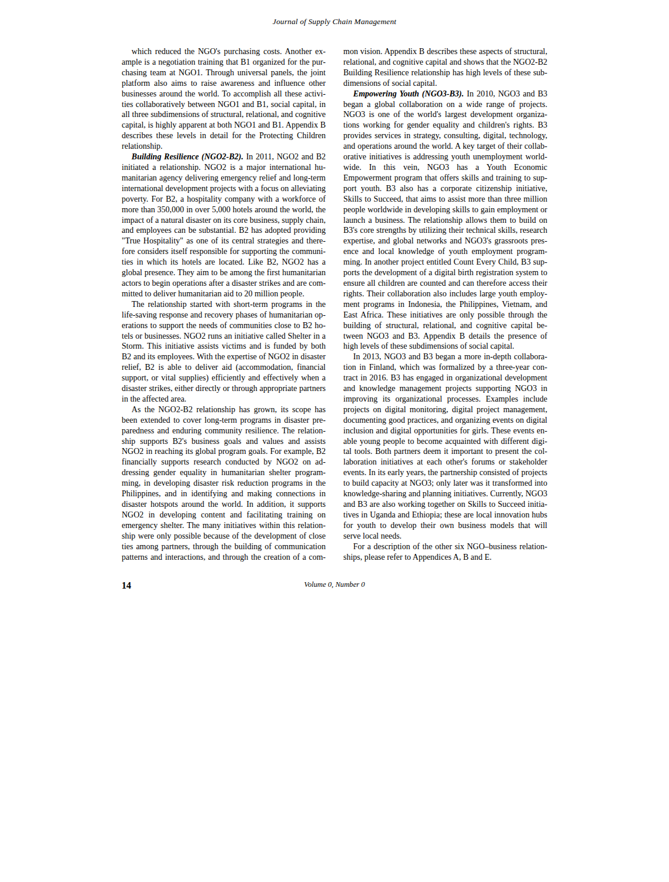Journal of Supply Chain Management
which reduced the NGO's purchasing costs. Another example is a negotiation training that B1 organized for the purchasing team at NGO1. Through universal panels, the joint platform also aims to raise awareness and influence other businesses around the world. To accomplish all these activities collaboratively between NGO1 and B1, social capital, in all three subdimensions of structural, relational, and cognitive capital, is highly apparent at both NGO1 and B1. Appendix B describes these levels in detail for the Protecting Children relationship.
Building Resilience (NGO2-B2). In 2011, NGO2 and B2 initiated a relationship. NGO2 is a major international humanitarian agency delivering emergency relief and long-term international development projects with a focus on alleviating poverty. For B2, a hospitality company with a workforce of more than 350,000 in over 5,000 hotels around the world, the impact of a natural disaster on its core business, supply chain, and employees can be substantial. B2 has adopted providing "True Hospitality" as one of its central strategies and therefore considers itself responsible for supporting the communities in which its hotels are located. Like B2, NGO2 has a global presence. They aim to be among the first humanitarian actors to begin operations after a disaster strikes and are committed to deliver humanitarian aid to 20 million people.
The relationship started with short-term programs in the life-saving response and recovery phases of humanitarian operations to support the needs of communities close to B2 hotels or businesses. NGO2 runs an initiative called Shelter in a Storm. This initiative assists victims and is funded by both B2 and its employees. With the expertise of NGO2 in disaster relief, B2 is able to deliver aid (accommodation, financial support, or vital supplies) efficiently and effectively when a disaster strikes, either directly or through appropriate partners in the affected area.
As the NGO2-B2 relationship has grown, its scope has been extended to cover long-term programs in disaster preparedness and enduring community resilience. The relationship supports B2's business goals and values and assists NGO2 in reaching its global program goals. For example, B2 financially supports research conducted by NGO2 on addressing gender equality in humanitarian shelter programming, in developing disaster risk reduction programs in the Philippines, and in identifying and making connections in disaster hotspots around the world. In addition, it supports NGO2 in developing content and facilitating training on emergency shelter. The many initiatives within this relationship were only possible because of the development of close ties among partners, through the building of communication patterns and interactions, and through the creation of a common vision. Appendix B describes these aspects of structural, relational, and cognitive capital and shows that the NGO2-B2 Building Resilience relationship has high levels of these subdimensions of social capital.
Empowering Youth (NGO3-B3). In 2010, NGO3 and B3 began a global collaboration on a wide range of projects. NGO3 is one of the world's largest development organizations working for gender equality and children's rights. B3 provides services in strategy, consulting, digital, technology, and operations around the world. A key target of their collaborative initiatives is addressing youth unemployment worldwide. In this vein, NGO3 has a Youth Economic Empowerment program that offers skills and training to support youth. B3 also has a corporate citizenship initiative, Skills to Succeed, that aims to assist more than three million people worldwide in developing skills to gain employment or launch a business. The relationship allows them to build on B3's core strengths by utilizing their technical skills, research expertise, and global networks and NGO3's grassroots presence and local knowledge of youth employment programming. In another project entitled Count Every Child, B3 supports the development of a digital birth registration system to ensure all children are counted and can therefore access their rights. Their collaboration also includes large youth employment programs in Indonesia, the Philippines, Vietnam, and East Africa. These initiatives are only possible through the building of structural, relational, and cognitive capital between NGO3 and B3. Appendix B details the presence of high levels of these subdimensions of social capital.
In 2013, NGO3 and B3 began a more in-depth collaboration in Finland, which was formalized by a three-year contract in 2016. B3 has engaged in organizational development and knowledge management projects supporting NGO3 in improving its organizational processes. Examples include projects on digital monitoring, digital project management, documenting good practices, and organizing events on digital inclusion and digital opportunities for girls. These events enable young people to become acquainted with different digital tools. Both partners deem it important to present the collaboration initiatives at each other's forums or stakeholder events. In its early years, the partnership consisted of projects to build capacity at NGO3; only later was it transformed into knowledge-sharing and planning initiatives. Currently, NGO3 and B3 are also working together on Skills to Succeed initiatives in Uganda and Ethiopia; these are local innovation hubs for youth to develop their own business models that will serve local needs.
For a description of the other six NGO–business relationships, please refer to Appendices A, B and E.
14 Volume 0, Number 0